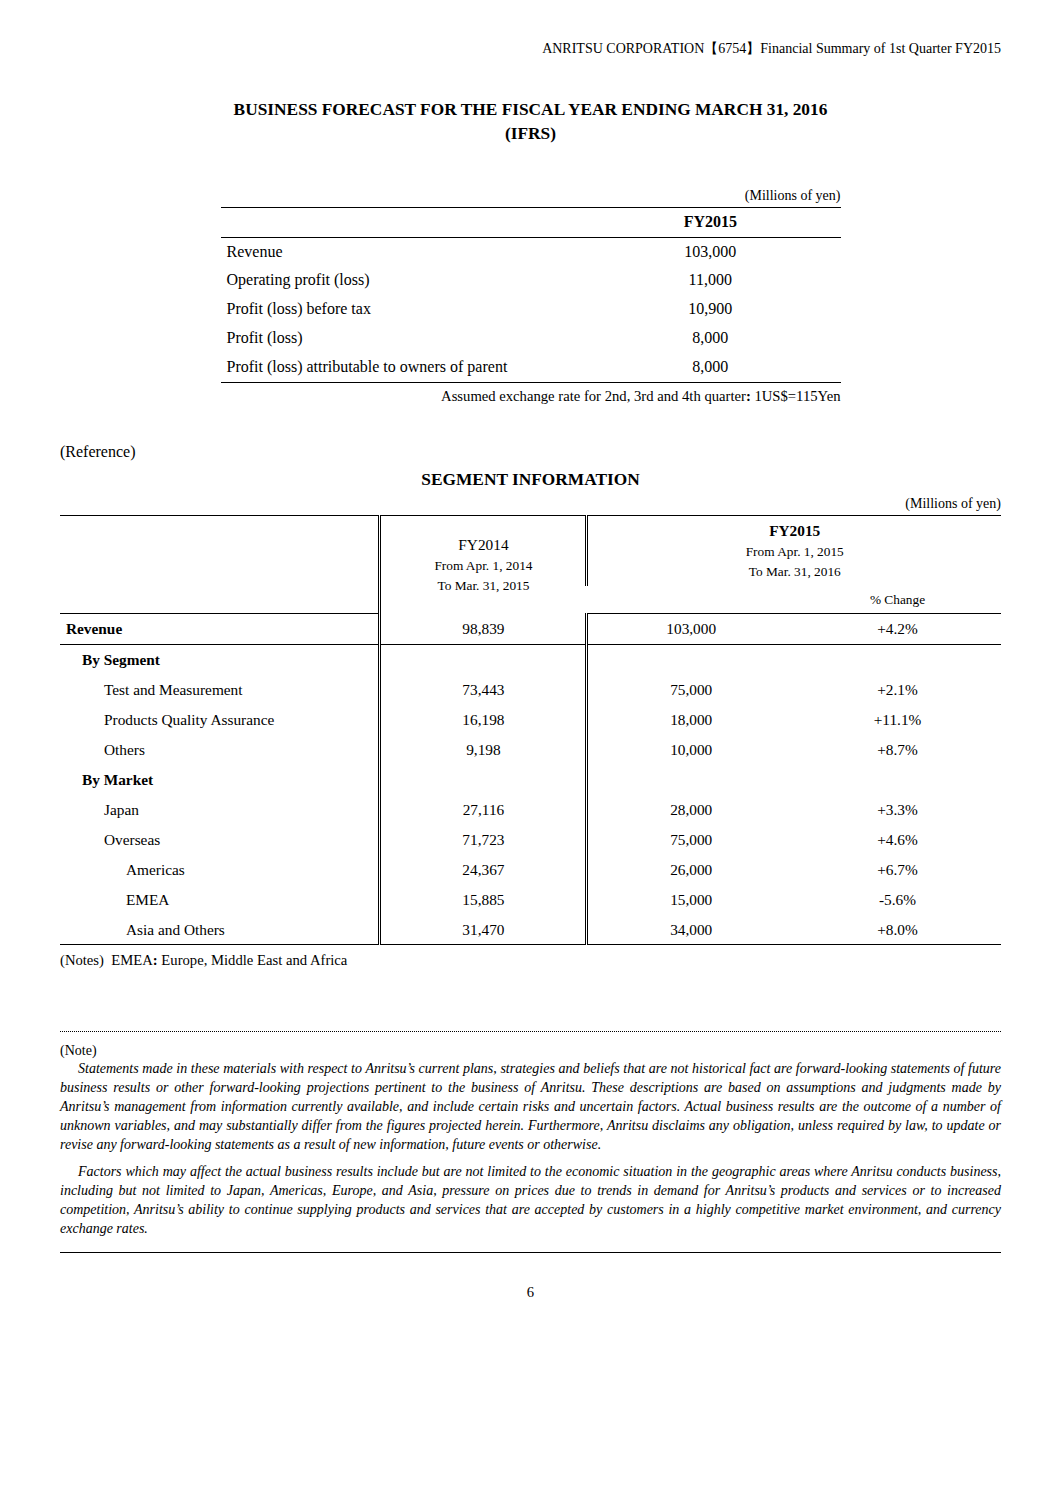ANRITSU CORPORATION【6754】Financial Summary of 1st Quarter FY2015
BUSINESS FORECAST FOR THE FISCAL YEAR ENDING MARCH 31, 2016 (IFRS)
(Millions of yen)
| | FY2015 |
| --- | --- |
| Revenue | 103,000 |
| Operating profit (loss) | 11,000 |
| Profit (loss) before tax | 10,900 |
| Profit (loss) | 8,000 |
| Profit (loss) attributable to owners of parent | 8,000 |
Assumed exchange rate for 2nd, 3rd and 4th quarter: 1US$=115Yen
(Reference)
SEGMENT INFORMATION
(Millions of yen)
| | FY2014 From Apr. 1, 2014 To Mar. 31, 2015 | FY2015 From Apr. 1, 2015 To Mar. 31, 2016 |
| | | % Change |
| Revenue | 98,839 | 103,000 | +4.2% |
| By Segment | | | |
| Test and Measurement | 73,443 | 75,000 | +2.1% |
| Products Quality Assurance | 16,198 | 18,000 | +11.1% |
| Others | 9,198 | 10,000 | +8.7% |
| By Market | | | |
| Japan | 27,116 | 28,000 | +3.3% |
| Overseas | 71,723 | 75,000 | +4.6% |
| Americas | 24,367 | 26,000 | +6.7% |
| EMEA | 15,885 | 15,000 | -5.6% |
| Asia and Others | 31,470 | 34,000 | +8.0% |
(Notes) EMEA: Europe, Middle East and Africa
(Note)
Statements made in these materials with respect to Anritsu’s current plans, strategies and beliefs that are not historical fact are forward-looking statements of future business results or other forward-looking projections pertinent to the business of Anritsu. These descriptions are based on assumptions and judgments made by Anritsu’s management from information currently available, and include certain risks and uncertain factors. Actual business results are the outcome of a number of unknown variables, and may substantially differ from the figures projected herein. Furthermore, Anritsu disclaims any obligation, unless required by law, to update or revise any forward-looking statements as a result of new information, future events or otherwise.
Factors which may affect the actual business results include but are not limited to the economic situation in the geographic areas where Anritsu conducts business, including but not limited to Japan, Americas, Europe, and Asia, pressure on prices due to trends in demand for Anritsu’s products and services or to increased competition, Anritsu’s ability to continue supplying products and services that are accepted by customers in a highly competitive market environment, and currency exchange rates.
6